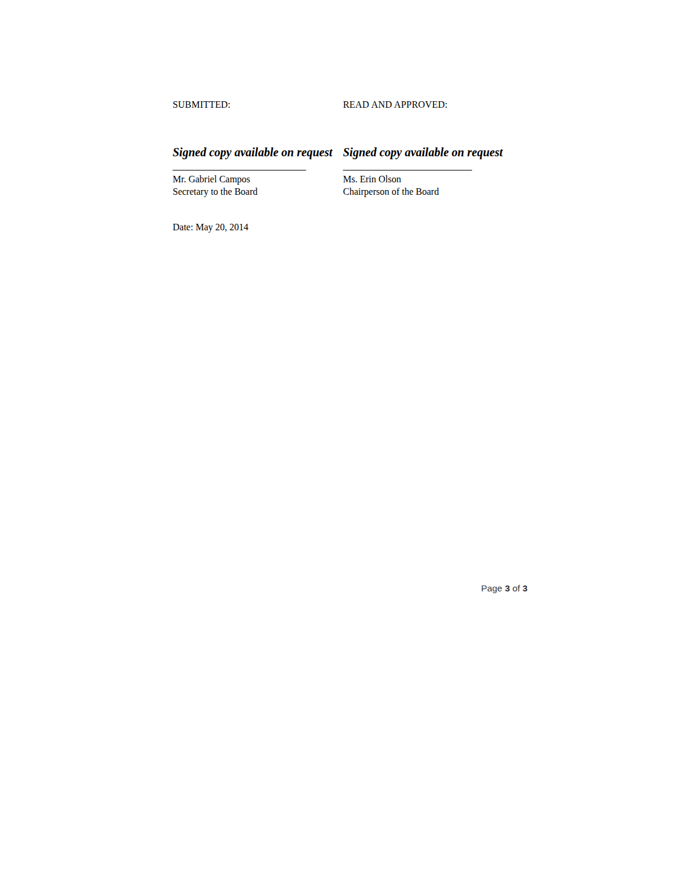| SUBMITTED: | READ AND APPROVED: |
| Signed copy available on request ______________________________ Mr. Gabriel Campos Secretary to the Board Date: May 20, 2014 | Signed copy available on request _____________________________ Ms. Erin Olson Chairperson of the Board |
Page 3 of 3